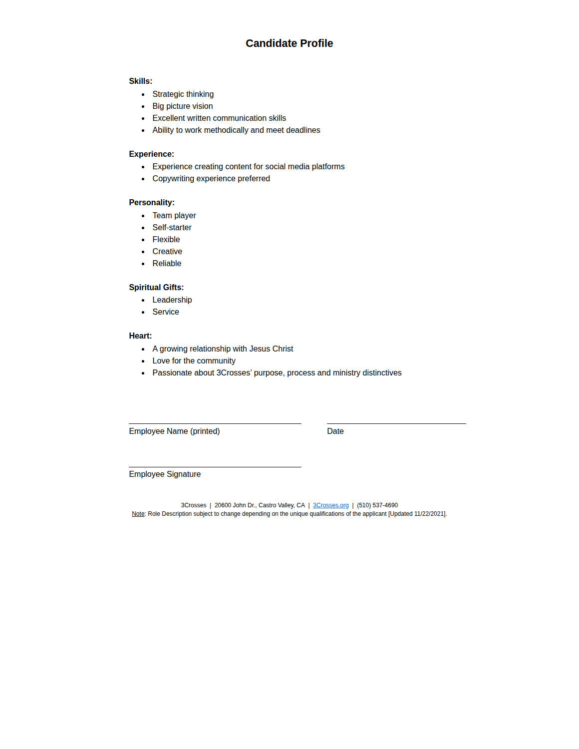Candidate Profile
Skills:
Strategic thinking
Big picture vision
Excellent written communication skills
Ability to work methodically and meet deadlines
Experience:
Experience creating content for social media platforms
Copywriting experience preferred
Personality:
Team player
Self-starter
Flexible
Creative
Reliable
Spiritual Gifts:
Leadership
Service
Heart:
A growing relationship with Jesus Christ
Love for the community
Passionate about 3Crosses’ purpose, process and ministry distinctives
Employee Name (printed)
Date
Employee Signature
3Crosses | 20600 John Dr., Castro Valley, CA | 3Crosses.org | (510) 537-4690
Note: Role Description subject to change depending on the unique qualifications of the applicant [Updated 11/22/2021].